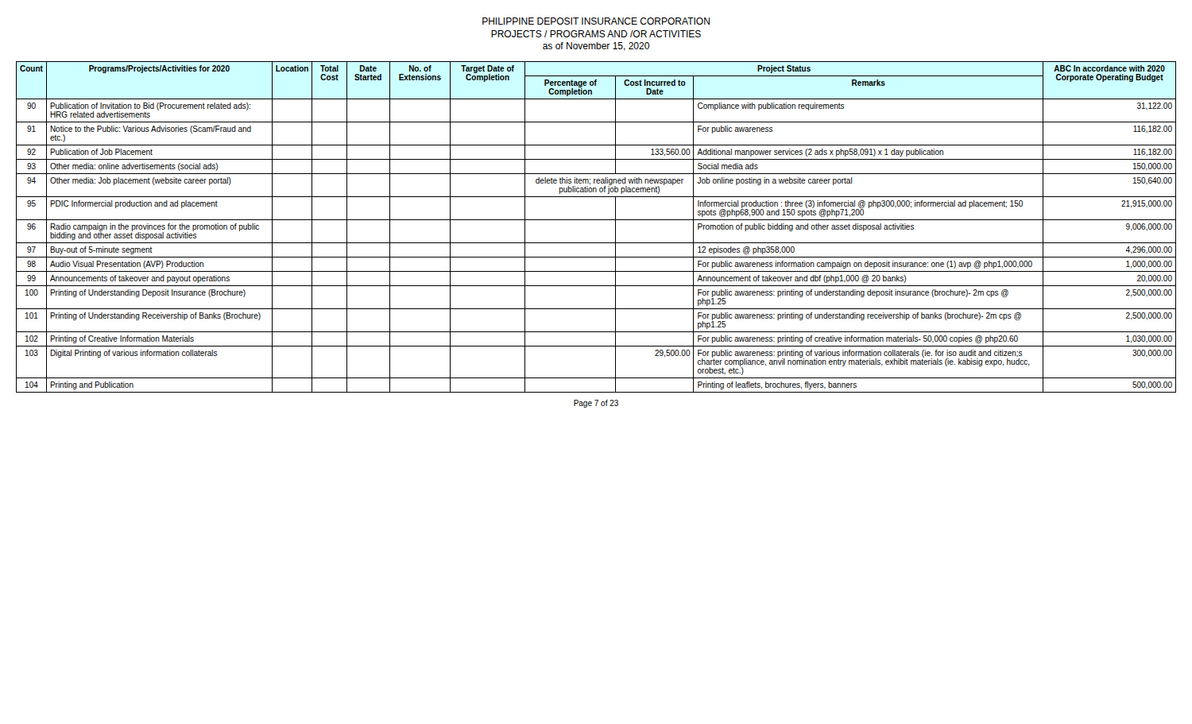PHILIPPINE DEPOSIT INSURANCE CORPORATION
PROJECTS / PROGRAMS AND /OR ACTIVITIES
as of November 15, 2020
| Count | Programs/Projects/Activities for 2020 | Location | Total Cost | Date Started | No. of Extensions | Target Date of Completion | Project Status | ABC In accordance with 2020 Corporate Operating Budget |
| --- | --- | --- | --- | --- | --- | --- | --- | --- |
| Percentage of Completion | Cost Incurred to Date | Remarks |
| 90 | Publication of Invitation to Bid (Procurement related ads): HRG related advertisements | | | | | | | | Compliance with publication requirements | 31,122.00 |
| 91 | Notice to the Public: Various Advisories (Scam/Fraud and etc.) | | | | | | | | For public awareness | 116,182.00 |
| 92 | Publication of Job Placement | | | | | | | 133,560.00 | Additional manpower services (2 ads x php58,091) x 1 day publication | 116,182.00 |
| 93 | Other media: online advertisements (social ads) | | | | | | | | Social media ads | 150,000.00 |
| 94 | Other media: Job placement (website career portal) | | | | | | delete this item; realigned with newspaper publication of job placement) | Job online posting in a website career portal | 150,640.00 |
| 95 | PDIC Informercial production and ad placement | | | | | | | | Informercial production : three (3) infomercial @ php300,000; informercial ad placement; 150 spots @php68,900 and 150 spots @php71,200 | 21,915,000.00 |
| 96 | Radio campaign in the provinces for the promotion of public bidding and other asset disposal activities | | | | | | | | Promotion of public bidding and other asset disposal activities | 9,006,000.00 |
| 97 | Buy-out of 5-minute segment | | | | | | | | 12 episodes @ php358,000 | 4,296,000.00 |
| 98 | Audio Visual Presentation (AVP) Production | | | | | | | | For public awareness information campaign on deposit insurance: one (1) avp @ php1,000,000 | 1,000,000.00 |
| 99 | Announcements of takeover and payout operations | | | | | | | | Announcement of takeover and dbf (php1,000 @ 20 banks) | 20,000.00 |
| 100 | Printing of Understanding Deposit Insurance (Brochure) | | | | | | | | For public awareness: printing of understanding deposit insurance (brochure)- 2m cps @ php1.25 | 2,500,000.00 |
| 101 | Printing of Understanding Receivership of Banks (Brochure) | | | | | | | | For public awareness: printing of understanding receivership of banks (brochure)- 2m cps @ php1.25 | 2,500,000.00 |
| 102 | Printing of Creative Information Materials | | | | | | | | For public awareness: printing of creative information materials- 50,000 copies @ php20.60 | 1,030,000.00 |
| 103 | Digital Printing of various information collaterals | | | | | | | 29,500.00 | For public awareness: printing of various information collaterals (ie. for iso audit and citizen;s charter compliance, anvil nomination entry materials, exhibit materials (ie. kabisig expo, hudcc, orobest, etc.) | 300,000.00 |
| 104 | Printing and Publication | | | | | | | | Printing of leaflets, brochures, flyers, banners | 500,000.00 |
Page 7 of 23